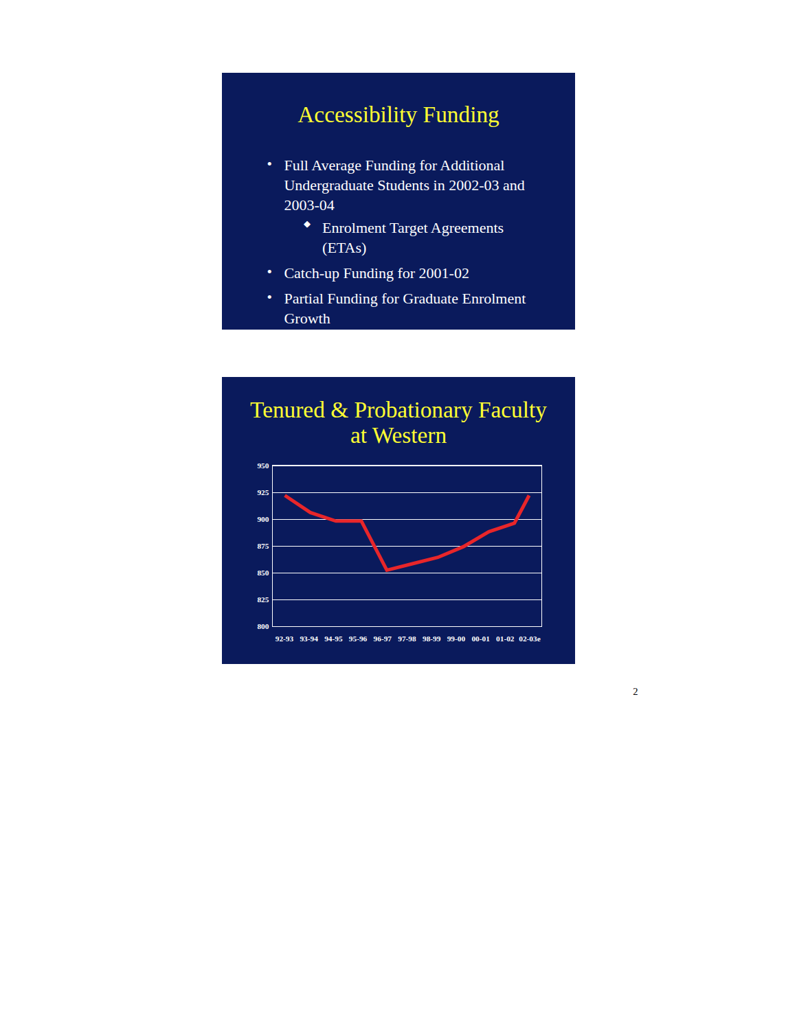Accessibility Funding
Full Average Funding for Additional Undergraduate Students in 2002-03 and 2003-04
Enrolment Target Agreements (ETAs)
Catch-up Funding for 2001-02
Partial Funding for Graduate Enrolment Growth
No provision for inflation
Tenured & Probationary Faculty
at Western
950
925
900
875
850
825
800
92-93 93-94 94-95 95-96 96-97 97-98 98-99 99-00 00-01 01-02 02-03e
2